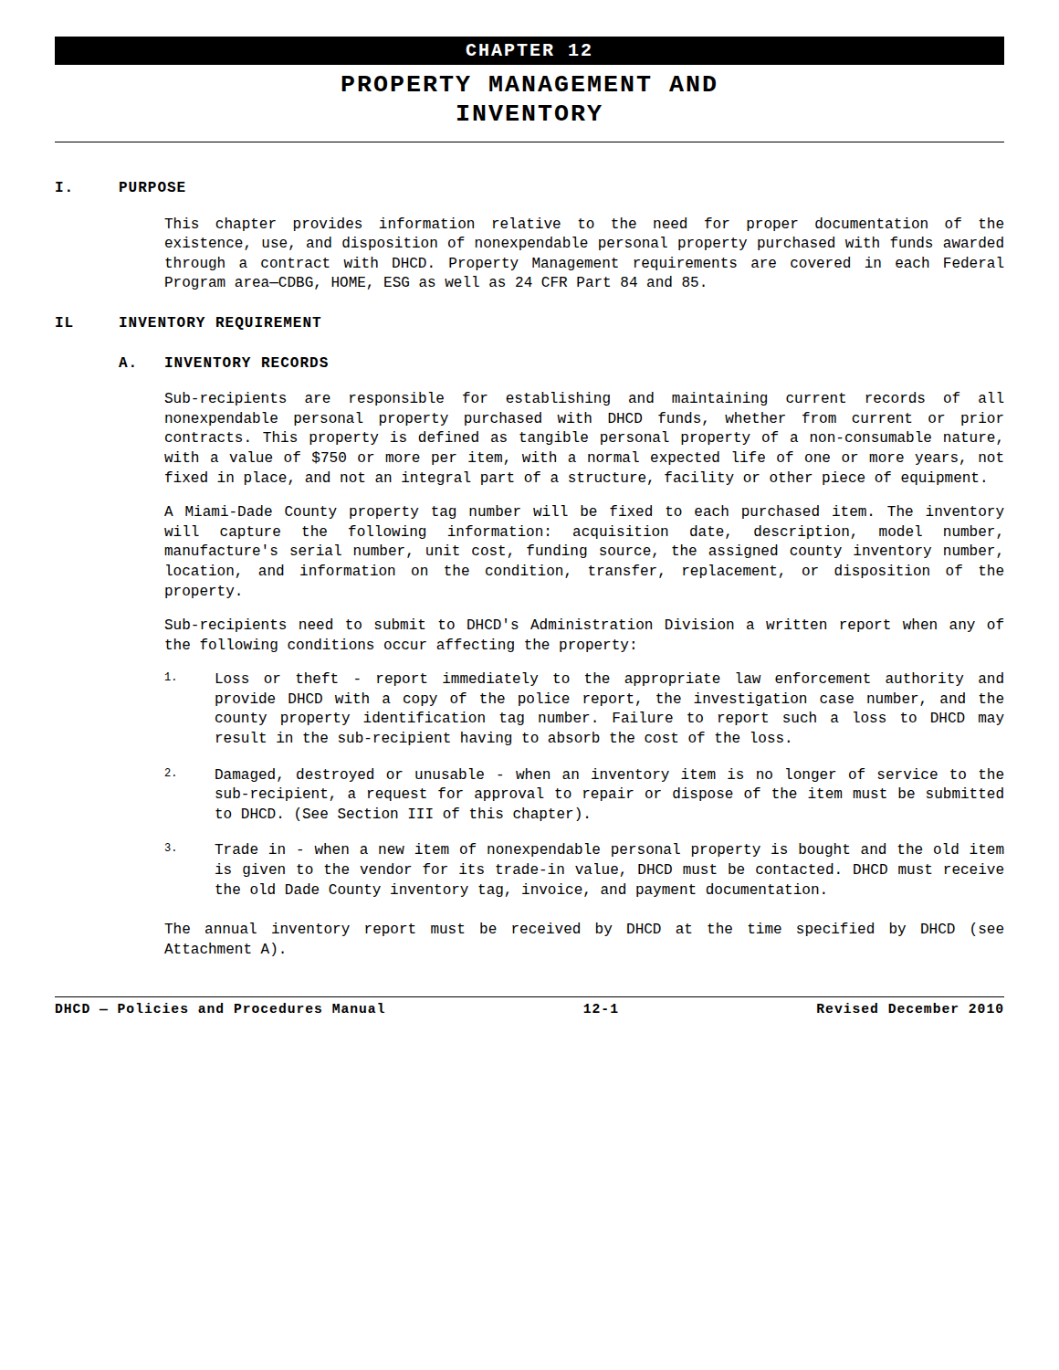CHAPTER 12
PROPERTY MANAGEMENT AND
INVENTORY
I. PURPOSE
This chapter provides information relative to the need for proper documentation of the existence, use, and disposition of nonexpendable personal property purchased with funds awarded through a contract with DHCD. Property Management requirements are covered in each Federal Program area—CDBG, HOME, ESG as well as 24 CFR Part 84 and 85.
IL INVENTORY REQUIREMENT
A. INVENTORY RECORDS
Sub-recipients are responsible for establishing and maintaining current records of all nonexpendable personal property purchased with DHCD funds, whether from current or prior contracts. This property is defined as tangible personal property of a non-consumable nature, with a value of $750 or more per item, with a normal expected life of one or more years, not fixed in place, and not an integral part of a structure, facility or other piece of equipment.
A Miami-Dade County property tag number will be fixed to each purchased item. The inventory will capture the following information: acquisition date, description, model number, manufacture's serial number, unit cost, funding source, the assigned county inventory number, location, and information on the condition, transfer, replacement, or disposition of the property.
Sub-recipients need to submit to DHCD's Administration Division a written report when any of the following conditions occur affecting the property:
Loss or theft - report immediately to the appropriate law enforcement authority and provide DHCD with a copy of the police report, the investigation case number, and the county property identification tag number. Failure to report such a loss to DHCD may result in the sub-recipient having to absorb the cost of the loss.
Damaged, destroyed or unusable - when an inventory item is no longer of service to the sub-recipient, a request for approval to repair or dispose of the item must be submitted to DHCD. (See Section III of this chapter).
Trade in - when a new item of nonexpendable personal property is bought and the old item is given to the vendor for its trade-in value, DHCD must be contacted. DHCD must receive the old Dade County inventory tag, invoice, and payment documentation.
The annual inventory report must be received by DHCD at the time specified by DHCD (see Attachment A).
DHCD — Policies and Procedures Manual 12-1 Revised December 2010